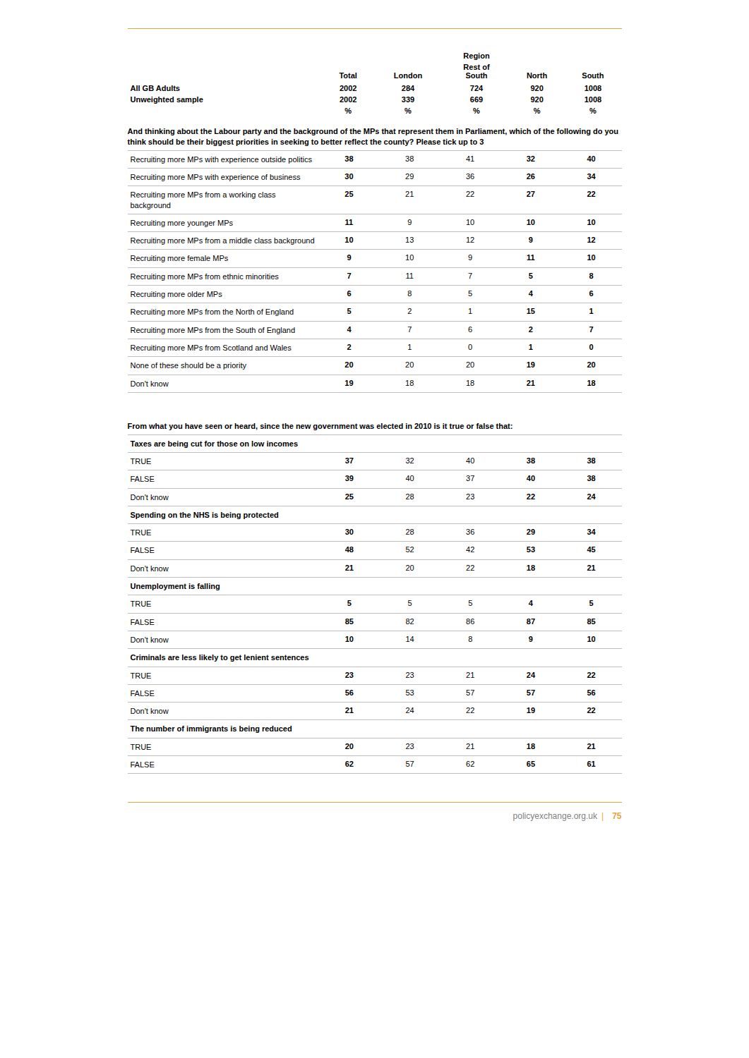| | | | Region | | |
| | Total | London | Rest of South | North | South |
| All GB Adults | 2002 | 284 | 724 | 920 | 1008 |
| Unweighted sample | 2002 | 339 | 669 | 920 | 1008 |
| | % | % | % | % | % |
And thinking about the Labour party and the background of the MPs that represent them in Parliament, which of the following do you think should be their biggest priorities in seeking to better reflect the county? Please tick up to 3
| Recruiting more MPs with experience outside politics | 38 | 38 | 41 | 32 | 40 |
| Recruiting more MPs with experience of business | 30 | 29 | 36 | 26 | 34 |
| Recruiting more MPs from a working class background | 25 | 21 | 22 | 27 | 22 |
| Recruiting more younger MPs | 11 | 9 | 10 | 10 | 10 |
| Recruiting more MPs from a middle class background | 10 | 13 | 12 | 9 | 12 |
| Recruiting more female MPs | 9 | 10 | 9 | 11 | 10 |
| Recruiting more MPs from ethnic minorities | 7 | 11 | 7 | 5 | 8 |
| Recruiting more older MPs | 6 | 8 | 5 | 4 | 6 |
| Recruiting more MPs from the North of England | 5 | 2 | 1 | 15 | 1 |
| Recruiting more MPs from the South of England | 4 | 7 | 6 | 2 | 7 |
| Recruiting more MPs from Scotland and Wales | 2 | 1 | 0 | 1 | 0 |
| None of these should be a priority | 20 | 20 | 20 | 19 | 20 |
| Don't know | 19 | 18 | 18 | 21 | 18 |
From what you have seen or heard, since the new government was elected in 2010 is it true or false that:
| Taxes are being cut for those on low incomes | | | | | |
| TRUE | 37 | 32 | 40 | 38 | 38 |
| FALSE | 39 | 40 | 37 | 40 | 38 |
| Don't know | 25 | 28 | 23 | 22 | 24 |
| Spending on the NHS is being protected | | | | | |
| TRUE | 30 | 28 | 36 | 29 | 34 |
| FALSE | 48 | 52 | 42 | 53 | 45 |
| Don't know | 21 | 20 | 22 | 18 | 21 |
| Unemployment is falling | | | | | |
| TRUE | 5 | 5 | 5 | 4 | 5 |
| FALSE | 85 | 82 | 86 | 87 | 85 |
| Don't know | 10 | 14 | 8 | 9 | 10 |
| Criminals are less likely to get lenient sentences | | | | | |
| TRUE | 23 | 23 | 21 | 24 | 22 |
| FALSE | 56 | 53 | 57 | 57 | 56 |
| Don't know | 21 | 24 | 22 | 19 | 22 |
| The number of immigrants is being reduced | | | | | |
| TRUE | 20 | 23 | 21 | 18 | 21 |
| FALSE | 62 | 57 | 62 | 65 | 61 |
policyexchange.org.uk|75